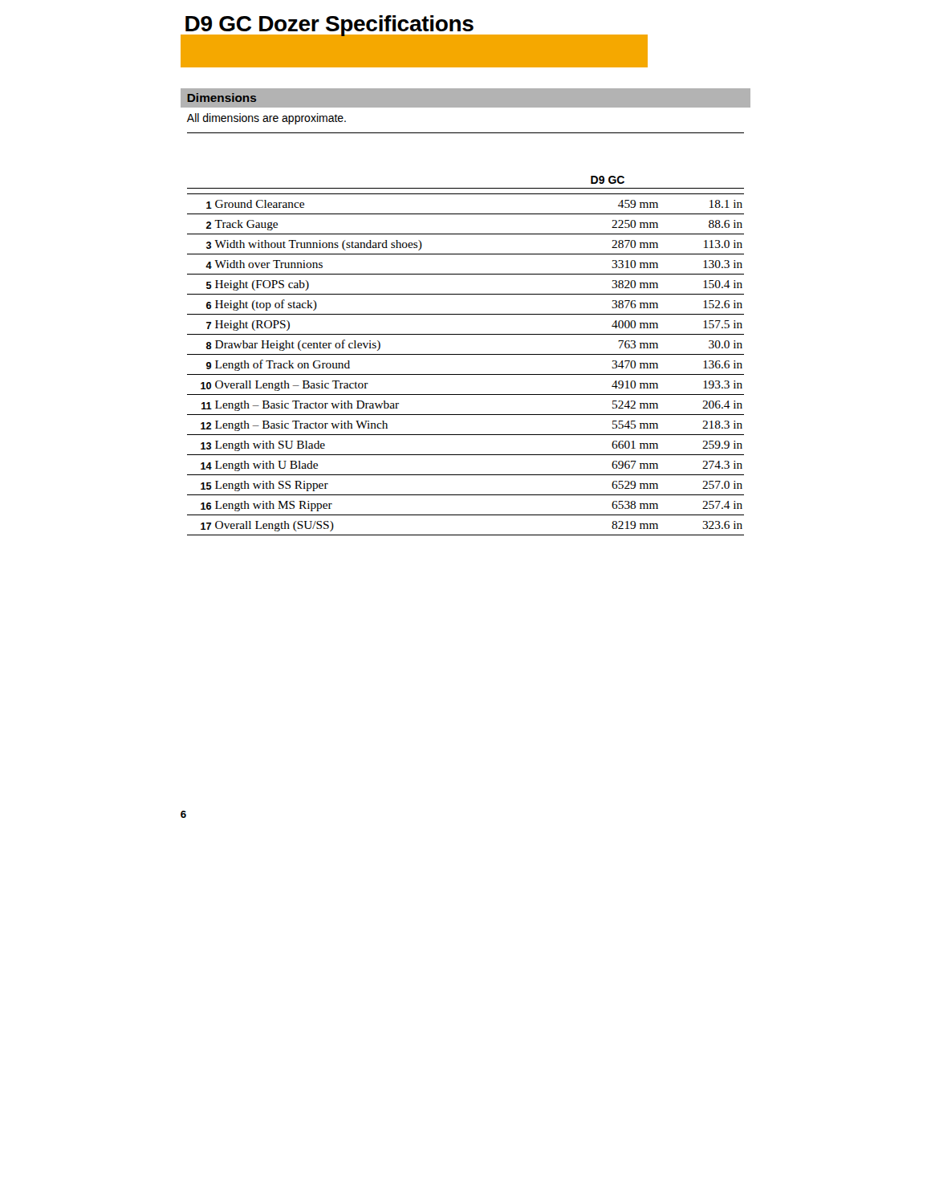D9 GC Dozer Specifications
Dimensions
All dimensions are approximate.
D9 GC
| 1 | Ground Clearance | 459 mm | 18.1 in |
| 2 | Track Gauge | 2250 mm | 88.6 in |
| 3 | Width without Trunnions (standard shoes) | 2870 mm | 113.0 in |
| 4 | Width over Trunnions | 3310 mm | 130.3 in |
| 5 | Height (FOPS cab) | 3820 mm | 150.4 in |
| 6 | Height (top of stack) | 3876 mm | 152.6 in |
| 7 | Height (ROPS) | 4000 mm | 157.5 in |
| 8 | Drawbar Height (center of clevis) | 763 mm | 30.0 in |
| 9 | Length of Track on Ground | 3470 mm | 136.6 in |
| 10 | Overall Length – Basic Tractor | 4910 mm | 193.3 in |
| 11 | Length – Basic Tractor with Drawbar | 5242 mm | 206.4 in |
| 12 | Length – Basic Tractor with Winch | 5545 mm | 218.3 in |
| 13 | Length with SU Blade | 6601 mm | 259.9 in |
| 14 | Length with U Blade | 6967 mm | 274.3 in |
| 15 | Length with SS Ripper | 6529 mm | 257.0 in |
| 16 | Length with MS Ripper | 6538 mm | 257.4 in |
| 17 | Overall Length (SU/SS) | 8219 mm | 323.6 in |
6